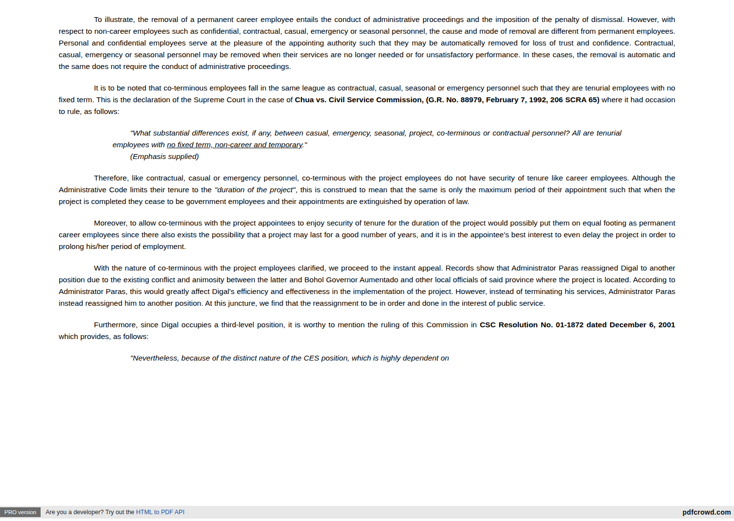To illustrate, the removal of a permanent career employee entails the conduct of administrative proceedings and the imposition of the penalty of dismissal. However, with respect to non-career employees such as confidential, contractual, casual, emergency or seasonal personnel, the cause and mode of removal are different from permanent employees. Personal and confidential employees serve at the pleasure of the appointing authority such that they may be automatically removed for loss of trust and confidence. Contractual, casual, emergency or seasonal personnel may be removed when their services are no longer needed or for unsatisfactory performance. In these cases, the removal is automatic and the same does not require the conduct of administrative proceedings.
It is to be noted that co-terminous employees fall in the same league as contractual, casual, seasonal or emergency personnel such that they are tenurial employees with no fixed term. This is the declaration of the Supreme Court in the case of Chua vs. Civil Service Commission, (G.R. No. 88979, February 7, 1992, 206 SCRA 65) where it had occasion to rule, as follows:
"What substantial differences exist, if any, between casual, emergency, seasonal, project, co-terminous or contractual personnel? All are tenurial employees with no fixed term, non-career and temporary."
(Emphasis supplied)
Therefore, like contractual, casual or emergency personnel, co-terminous with the project employees do not have security of tenure like career employees. Although the Administrative Code limits their tenure to the "duration of the project", this is construed to mean that the same is only the maximum period of their appointment such that when the project is completed they cease to be government employees and their appointments are extinguished by operation of law.
Moreover, to allow co-terminous with the project appointees to enjoy security of tenure for the duration of the project would possibly put them on equal footing as permanent career employees since there also exists the possibility that a project may last for a good number of years, and it is in the appointee's best interest to even delay the project in order to prolong his/her period of employment.
With the nature of co-terminous with the project employees clarified, we proceed to the instant appeal. Records show that Administrator Paras reassigned Digal to another position due to the existing conflict and animosity between the latter and Bohol Governor Aumentado and other local officials of said province where the project is located. According to Administrator Paras, this would greatly affect Digal's efficiency and effectiveness in the implementation of the project. However, instead of terminating his services, Administrator Paras instead reassigned him to another position. At this juncture, we find that the reassignment to be in order and done in the interest of public service.
Furthermore, since Digal occupies a third-level position, it is worthy to mention the ruling of this Commission in CSC Resolution No. 01-1872 dated December 6, 2001 which provides, as follows:
"Nevertheless, because of the distinct nature of the CES position, which is highly dependent on
PRO version Are you a developer? Try out the HTML to PDF API pdfcrowd.com